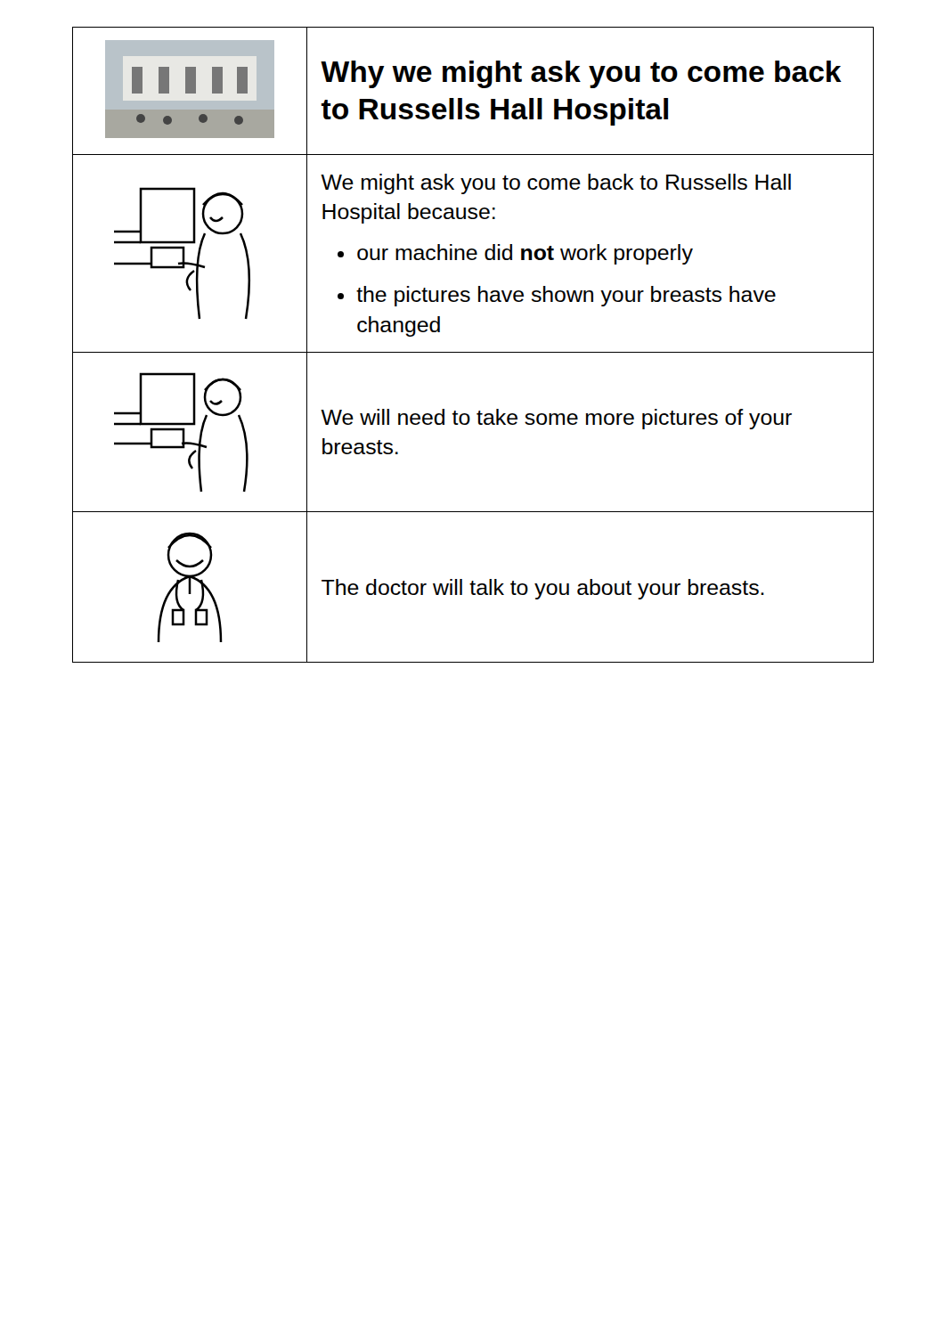| | Why we might ask you to come back to Russells Hall Hospital |
| | We might ask you to come back to Russells Hall Hospital because: our machine did not work properly the pictures have shown your breasts have changed |
| | We will need to take some more pictures of your breasts. |
| | The doctor will talk to you about your breasts. |